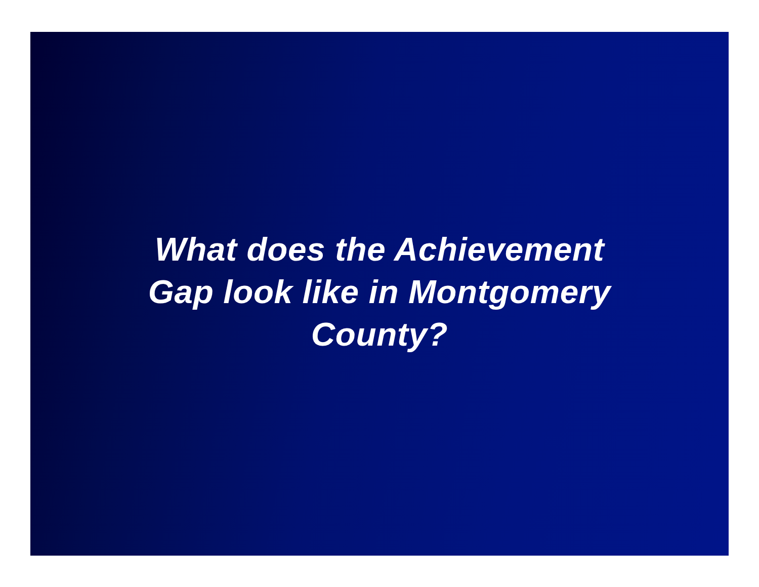What does the Achievement Gap look like in Montgomery County?